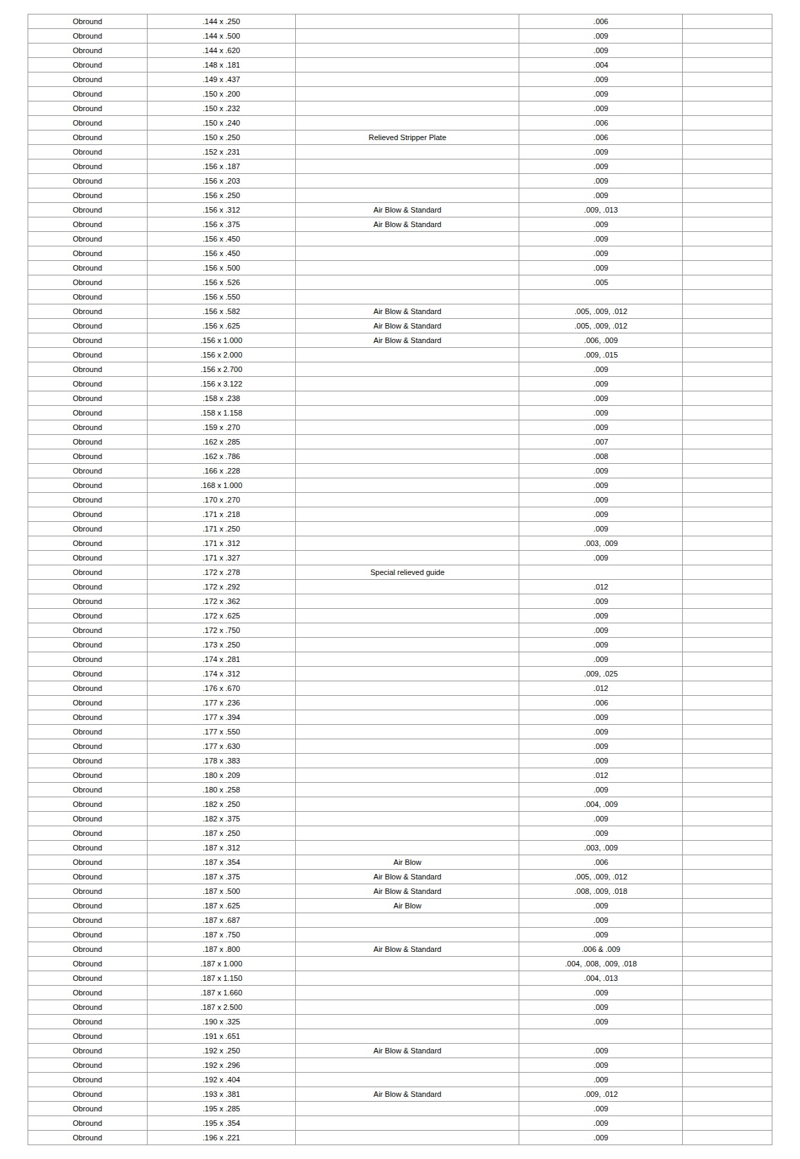| Obround | .144 x .250 | | .006 | |
| Obround | .144 x .500 | | .009 | |
| Obround | .144 x .620 | | .009 | |
| Obround | .148 x .181 | | .004 | |
| Obround | .149 x .437 | | .009 | |
| Obround | .150 x .200 | | .009 | |
| Obround | .150 x .232 | | .009 | |
| Obround | .150 x .240 | | .006 | |
| Obround | .150 x .250 | Relieved Stripper Plate | .006 | |
| Obround | .152 x .231 | | .009 | |
| Obround | .156 x .187 | | .009 | |
| Obround | .156 x .203 | | .009 | |
| Obround | .156 x .250 | | .009 | |
| Obround | .156 x .312 | Air Blow & Standard | .009, .013 | |
| Obround | .156 x .375 | Air Blow & Standard | .009 | |
| Obround | .156 x .450 | | .009 | |
| Obround | .156 x .450 | | .009 | |
| Obround | .156 x .500 | | .009 | |
| Obround | .156 x .526 | | .005 | |
| Obround | .156 x .550 | | | |
| Obround | .156 x .582 | Air Blow & Standard | .005, .009, .012 | |
| Obround | .156 x .625 | Air Blow & Standard | .005, .009, .012 | |
| Obround | .156 x 1.000 | Air Blow & Standard | .006, .009 | |
| Obround | .156 x 2.000 | | .009, .015 | |
| Obround | .156 x 2.700 | | .009 | |
| Obround | .156 x 3.122 | | .009 | |
| Obround | .158 x .238 | | .009 | |
| Obround | .158 x 1.158 | | .009 | |
| Obround | .159 x .270 | | .009 | |
| Obround | .162 x .285 | | .007 | |
| Obround | .162 x .786 | | .008 | |
| Obround | .166 x .228 | | .009 | |
| Obround | .168 x 1.000 | | .009 | |
| Obround | .170 x .270 | | .009 | |
| Obround | .171 x .218 | | .009 | |
| Obround | .171 x .250 | | .009 | |
| Obround | .171 x .312 | | .003, .009 | |
| Obround | .171 x .327 | | .009 | |
| Obround | .172 x .278 | Special relieved guide | | |
| Obround | .172 x .292 | | .012 | |
| Obround | .172 x .362 | | .009 | |
| Obround | .172 x .625 | | .009 | |
| Obround | .172 x .750 | | .009 | |
| Obround | .173 x .250 | | .009 | |
| Obround | .174 x .281 | | .009 | |
| Obround | .174 x .312 | | .009, .025 | |
| Obround | .176 x .670 | | .012 | |
| Obround | .177 x .236 | | .006 | |
| Obround | .177 x .394 | | .009 | |
| Obround | .177 x .550 | | .009 | |
| Obround | .177 x .630 | | .009 | |
| Obround | .178 x .383 | | .009 | |
| Obround | .180 x .209 | | .012 | |
| Obround | .180 x .258 | | .009 | |
| Obround | .182 x .250 | | .004, .009 | |
| Obround | .182 x .375 | | .009 | |
| Obround | .187 x .250 | | .009 | |
| Obround | .187 x .312 | | .003, .009 | |
| Obround | .187 x .354 | Air Blow | .006 | |
| Obround | .187 x .375 | Air Blow & Standard | .005, .009, .012 | |
| Obround | .187 x .500 | Air Blow & Standard | .008, .009, .018 | |
| Obround | .187 x .625 | Air Blow | .009 | |
| Obround | .187 x .687 | | .009 | |
| Obround | .187 x .750 | | .009 | |
| Obround | .187 x .800 | Air Blow & Standard | .006 & .009 | |
| Obround | .187 x 1.000 | | .004, .008, .009, .018 | |
| Obround | .187 x 1.150 | | .004, .013 | |
| Obround | .187 x 1.660 | | .009 | |
| Obround | .187 x 2.500 | | .009 | |
| Obround | .190 x .325 | | .009 | |
| Obround | .191 x .651 | | | |
| Obround | .192 x .250 | Air Blow & Standard | .009 | |
| Obround | .192 x .296 | | .009 | |
| Obround | .192 x .404 | | .009 | |
| Obround | .193 x .381 | Air Blow & Standard | .009, .012 | |
| Obround | .195 x .285 | | .009 | |
| Obround | .195 x .354 | | .009 | |
| Obround | .196 x .221 | | .009 | |